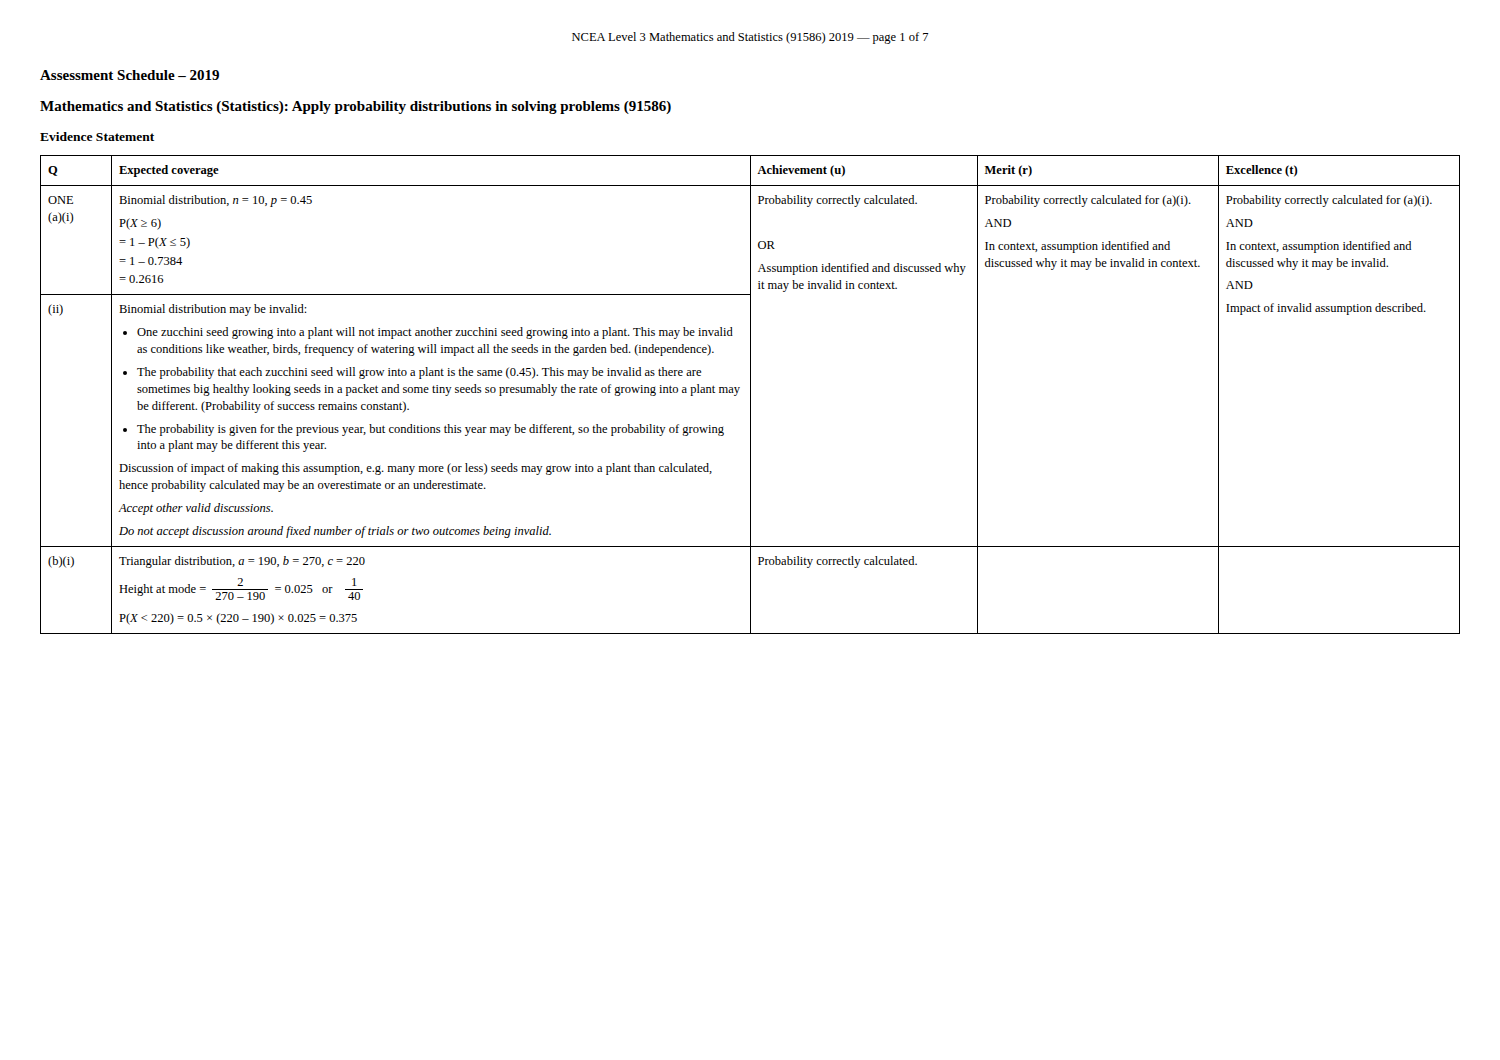NCEA Level 3 Mathematics and Statistics (91586) 2019 — page 1 of 7
Assessment Schedule – 2019
Mathematics and Statistics (Statistics): Apply probability distributions in solving problems (91586)
Evidence Statement
| Q | Expected coverage | Achievement (u) | Merit (r) | Excellence (t) |
| --- | --- | --- | --- | --- |
| ONE (a)(i) | Binomial distribution, n = 10, p = 0.45 P( X ≥ 6) = 1 – P( X ≤ 5) = 1 – 0.7384 = 0.2616 | Probability correctly calculated. OR Assumption identified and discussed why it may be invalid in context. | Probability correctly calculated for (a)(i). AND In context, assumption identified and discussed why it may be invalid in context. | Probability correctly calculated for (a)(i). AND In context, assumption identified and discussed why it may be invalid. AND Impact of invalid assumption described. |
| (ii) | Binomial distribution may be invalid: One zucchini seed growing into a plant will not impact another zucchini seed growing into a plant. This may be invalid as conditions like weather, birds, frequency of watering will impact all the seeds in the garden bed. (independence). The probability that each zucchini seed will grow into a plant is the same (0.45). This may be invalid as there are sometimes big healthy looking seeds in a packet and some tiny seeds so presumably the rate of growing into a plant may be different. (Probability of success remains constant). The probability is given for the previous year, but conditions this year may be different, so the probability of growing into a plant may be different this year. Discussion of impact of making this assumption, e.g. many more (or less) seeds may grow into a plant than calculated, hence probability calculated may be an overestimate or an underestimate. Accept other valid discussions. Do not accept discussion around fixed number of trials or two outcomes being invalid. |
| (b)(i) | Triangular distribution, a = 190, b = 270, c = 220 Height at mode = 2 270 – 190 = 0.025 or 1 40 P( X < 220) = 0.5 × (220 – 190) × 0.025 = 0.375 | Probability correctly calculated. | | |